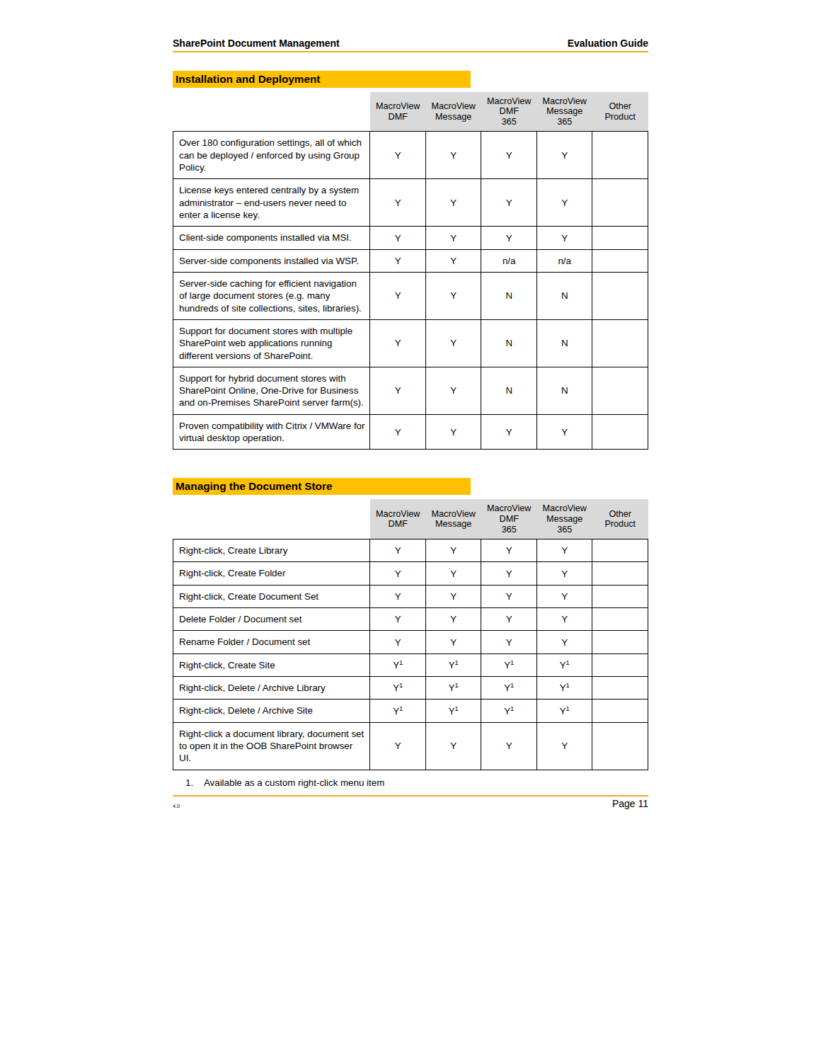SharePoint Document Management Evaluation Guide
Installation and Deployment
| | MacroView DMF | MacroView Message | MacroView DMF 365 | MacroView Message 365 | Other Product |
| --- | --- | --- | --- | --- | --- |
| Over 180 configuration settings, all of which can be deployed / enforced by using Group Policy. | Y | Y | Y | Y | |
| License keys entered centrally by a system administrator – end-users never need to enter a license key. | Y | Y | Y | Y | |
| Client-side components installed via MSI. | Y | Y | Y | Y | |
| Server-side components installed via WSP. | Y | Y | n/a | n/a | |
| Server-side caching for efficient navigation of large document stores (e.g. many hundreds of site collections, sites, libraries). | Y | Y | N | N | |
| Support for document stores with multiple SharePoint web applications running different versions of SharePoint. | Y | Y | N | N | |
| Support for hybrid document stores with SharePoint Online, One-Drive for Business and on-Premises SharePoint server farm(s). | Y | Y | N | N | |
| Proven compatibility with Citrix / VMWare for virtual desktop operation. | Y | Y | Y | Y | |
Managing the Document Store
| | MacroView DMF | MacroView Message | MacroView DMF 365 | MacroView Message 365 | Other Product |
| --- | --- | --- | --- | --- | --- |
| Right-click, Create Library | Y | Y | Y | Y | |
| Right-click, Create Folder | Y | Y | Y | Y | |
| Right-click, Create Document Set | Y | Y | Y | Y | |
| Delete Folder / Document set | Y | Y | Y | Y | |
| Rename Folder / Document set | Y | Y | Y | Y | |
| Right-click, Create Site | Y 1 | Y 1 | Y 1 | Y 1 | |
| Right-click, Delete / Archive Library | Y 1 | Y 1 | Y 1 | Y 1 | |
| Right-click, Delete / Archive Site | Y 1 | Y 1 | Y 1 | Y 1 | |
| Right-click a document library, document set to open it in the OOB SharePoint browser UI. | Y | Y | Y | Y | |
1. Available as a custom right-click menu item
4.0 Page 11